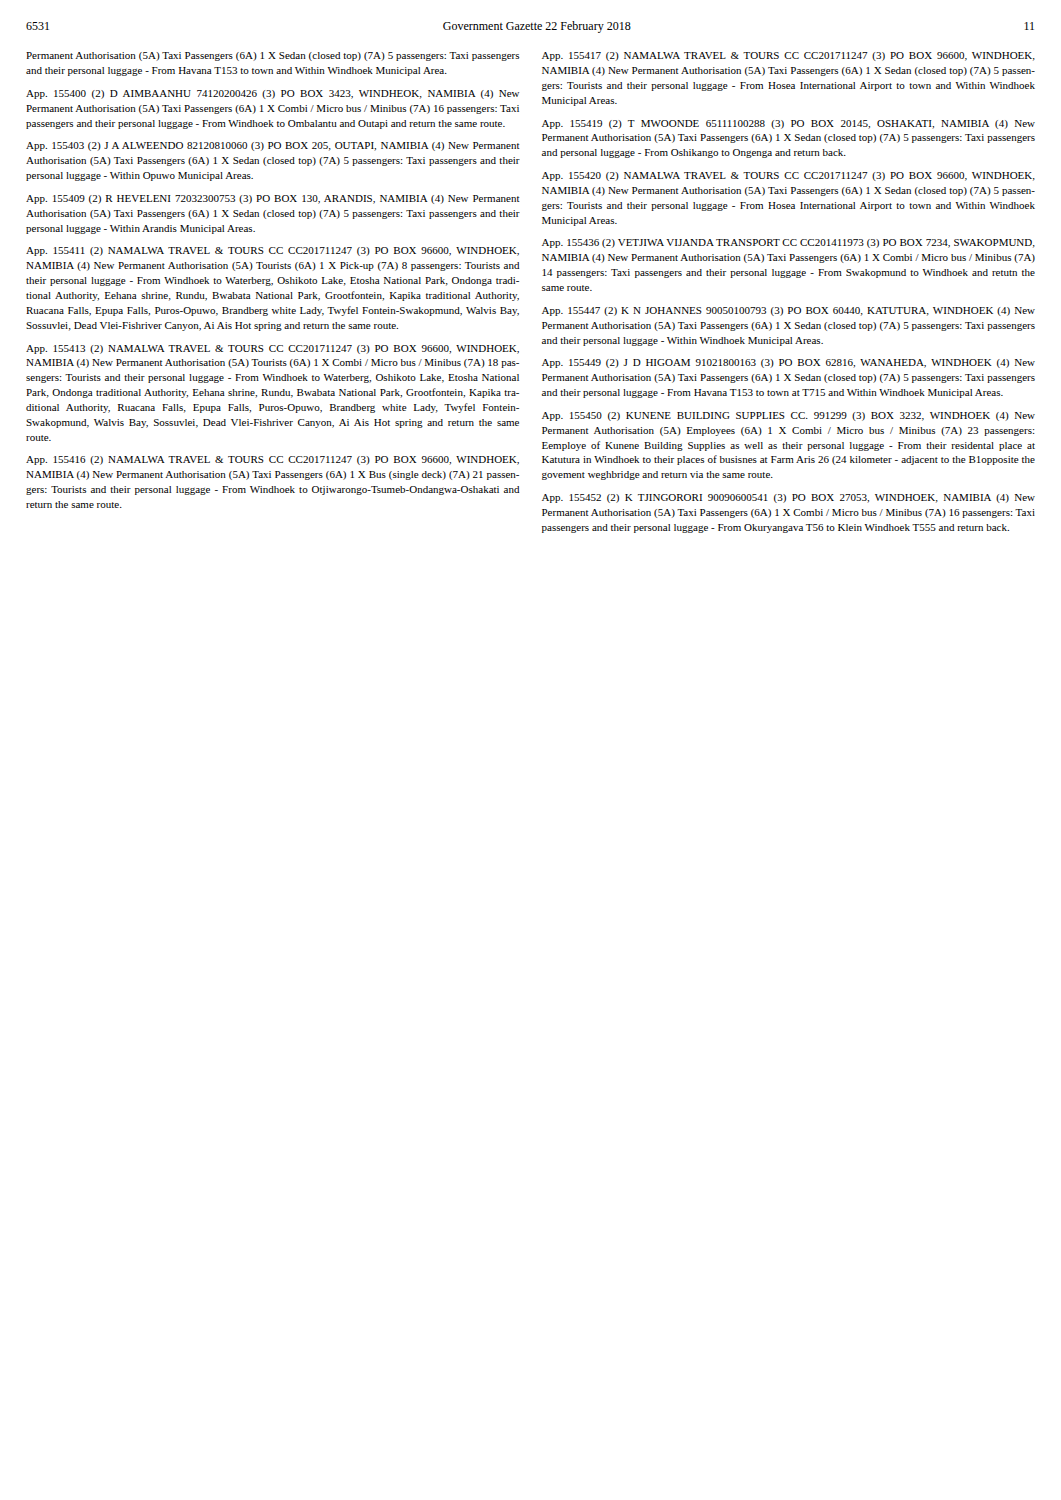6531
Government Gazette 22 February 2018
11
Permanent Authorisation (5A) Taxi Passengers (6A) 1 X Sedan (closed top) (7A) 5 passengers: Taxi passengers and their personal luggage - From Havana T153 to town and Within Windhoek Municipal Area.
App. 155400 (2) D AIMBAANHU 74120200426 (3) PO BOX 3423, WINDHEOK, NAMIBIA (4) New Permanent Authorisation (5A) Taxi Passengers (6A) 1 X Combi / Micro bus / Minibus (7A) 16 passengers: Taxi passengers and their personal luggage - From Windhoek to Ombalantu and Outapi and return the same route.
App. 155403 (2) J A ALWEENDO 82120810060 (3) PO BOX 205, OUTAPI, NAMIBIA (4) New Permanent Authorisation (5A) Taxi Passengers (6A) 1 X Sedan (closed top) (7A) 5 passengers: Taxi passengers and their personal luggage - Within Opuwo Municipal Areas.
App. 155409 (2) R HEVELENI 72032300753 (3) PO BOX 130, ARANDIS, NAMIBIA (4) New Permanent Authorisation (5A) Taxi Passengers (6A) 1 X Sedan (closed top) (7A) 5 passengers: Taxi passengers and their personal luggage - Within Arandis Municipal Areas.
App. 155411 (2) NAMALWA TRAVEL & TOURS CC CC201711247 (3) PO BOX 96600, WINDHOEK, NAMIBIA (4) New Permanent Authorisation (5A) Tourists (6A) 1 X Pick-up (7A) 8 passengers: Tourists and their personal luggage - From Windhoek to Waterberg, Oshikoto Lake, Etosha National Park, Ondonga traditional Authority, Eehana shrine, Rundu, Bwabata National Park, Grootfontein, Kapika traditional Authority, Ruacana Falls, Epupa Falls, Puros-Opuwo, Brandberg white Lady, Twyfel Fontein-Swakopmund, Walvis Bay, Sossuvlei, Dead Vlei-Fishriver Canyon, Ai Ais Hot spring and return the same route.
App. 155413 (2) NAMALWA TRAVEL & TOURS CC CC201711247 (3) PO BOX 96600, WINDHOEK, NAMIBIA (4) New Permanent Authorisation (5A) Tourists (6A) 1 X Combi / Micro bus / Minibus (7A) 18 passengers: Tourists and their personal luggage - From Windhoek to Waterberg, Oshikoto Lake, Etosha National Park, Ondonga traditional Authority, Eehana shrine, Rundu, Bwabata National Park, Grootfontein, Kapika traditional Authority, Ruacana Falls, Epupa Falls, Puros-Opuwo, Brandberg white Lady, Twyfel Fontein-Swakopmund, Walvis Bay, Sossuvlei, Dead Vlei-Fishriver Canyon, Ai Ais Hot spring and return the same route.
App. 155416 (2) NAMALWA TRAVEL & TOURS CC CC201711247 (3) PO BOX 96600, WINDHOEK, NAMIBIA (4) New Permanent Authorisation (5A) Taxi Passengers (6A) 1 X Bus (single deck) (7A) 21 passengers: Tourists and their personal luggage - From Windhoek to Otjiwarongo-Tsumeb-Ondangwa-Oshakati and return the same route.
App. 155417 (2) NAMALWA TRAVEL & TOURS CC CC201711247 (3) PO BOX 96600, WINDHOEK, NAMIBIA (4) New Permanent Authorisation (5A) Taxi Passengers (6A) 1 X Sedan (closed top) (7A) 5 passengers: Tourists and their personal luggage - From Hosea International Airport to town and Within Windhoek Municipal Areas.
App. 155419 (2) T MWOONDE 65111100288 (3) PO BOX 20145, OSHAKATI, NAMIBIA (4) New Permanent Authorisation (5A) Taxi Passengers (6A) 1 X Sedan (closed top) (7A) 5 passengers: Taxi passengers and personal luggage - From Oshikango to Ongenga and return back.
App. 155420 (2) NAMALWA TRAVEL & TOURS CC CC201711247 (3) PO BOX 96600, WINDHOEK, NAMIBIA (4) New Permanent Authorisation (5A) Taxi Passengers (6A) 1 X Sedan (closed top) (7A) 5 passengers: Tourists and their personal luggage - From Hosea International Airport to town and Within Windhoek Municipal Areas.
App. 155436 (2) VETJIWA VIJANDA TRANSPORT CC CC201411973 (3) PO BOX 7234, SWAKOPMUND, NAMIBIA (4) New Permanent Authorisation (5A) Taxi Passengers (6A) 1 X Combi / Micro bus / Minibus (7A) 14 passengers: Taxi passengers and their personal luggage - From Swakopmund to Windhoek and retutn the same route.
App. 155447 (2) K N JOHANNES 90050100793 (3) PO BOX 60440, KATUTURA, WINDHOEK (4) New Permanent Authorisation (5A) Taxi Passengers (6A) 1 X Sedan (closed top) (7A) 5 passengers: Taxi passengers and their personal luggage - Within Windhoek Municipal Areas.
App. 155449 (2) J D HIGOAM 91021800163 (3) PO BOX 62816, WANAHEDA, WINDHOEK (4) New Permanent Authorisation (5A) Taxi Passengers (6A) 1 X Sedan (closed top) (7A) 5 passengers: Taxi passengers and their personal luggage - From Havana T153 to town at T715 and Within Windhoek Municipal Areas.
App. 155450 (2) KUNENE BUILDING SUPPLIES CC. 991299 (3) BOX 3232, WINDHOEK (4) New Permanent Authorisation (5A) Employees (6A) 1 X Combi / Micro bus / Minibus (7A) 23 passengers: Eemploye of Kunene Building Supplies as well as their personal luggage - From their residental place at Katutura in Windhoek to their places of busisnes at Farm Aris 26 (24 kilometer - adjacent to the B1opposite the govement weghbridge and return via the same route.
App. 155452 (2) K TJINGORORI 90090600541 (3) PO BOX 27053, WINDHOEK, NAMIBIA (4) New Permanent Authorisation (5A) Taxi Passengers (6A) 1 X Combi / Micro bus / Minibus (7A) 16 passengers: Taxi passengers and their personal luggage - From Okuryangava T56 to Klein Windhoek T555 and return back.